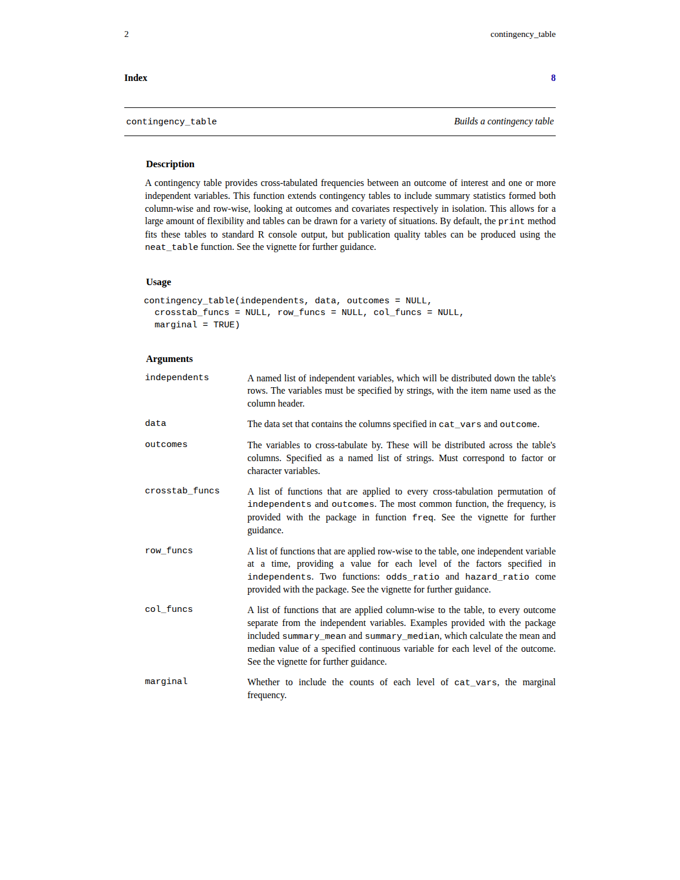2 contingency_table
Index 8
contingency_table Builds a contingency table
Description
A contingency table provides cross-tabulated frequencies between an outcome of interest and one or more independent variables. This function extends contingency tables to include summary statistics formed both column-wise and row-wise, looking at outcomes and covariates respectively in isolation. This allows for a large amount of flexibility and tables can be drawn for a variety of situations. By default, the print method fits these tables to standard R console output, but publication quality tables can be produced using the neat_table function. See the vignette for further guidance.
Usage
contingency_table(independents, data, outcomes = NULL,
  crosstab_funcs = NULL, row_funcs = NULL, col_funcs = NULL,
  marginal = TRUE)
Arguments
independents
A named list of independent variables, which will be distributed down the table's rows. The variables must be specified by strings, with the item name used as the column header.
data
The data set that contains the columns specified in cat_vars and outcome.
outcomes
The variables to cross-tabulate by. These will be distributed across the table's columns. Specified as a named list of strings. Must correspond to factor or character variables.
crosstab_funcs
A list of functions that are applied to every cross-tabulation permutation of independents and outcomes. The most common function, the frequency, is provided with the package in function freq. See the vignette for further guidance.
row_funcs
A list of functions that are applied row-wise to the table, one independent variable at a time, providing a value for each level of the factors specified in independents. Two functions: odds_ratio and hazard_ratio come provided with the package. See the vignette for further guidance.
col_funcs
A list of functions that are applied column-wise to the table, to every outcome separate from the independent variables. Examples provided with the package included summary_mean and summary_median, which calculate the mean and median value of a specified continuous variable for each level of the outcome. See the vignette for further guidance.
marginal
Whether to include the counts of each level of cat_vars, the marginal frequency.